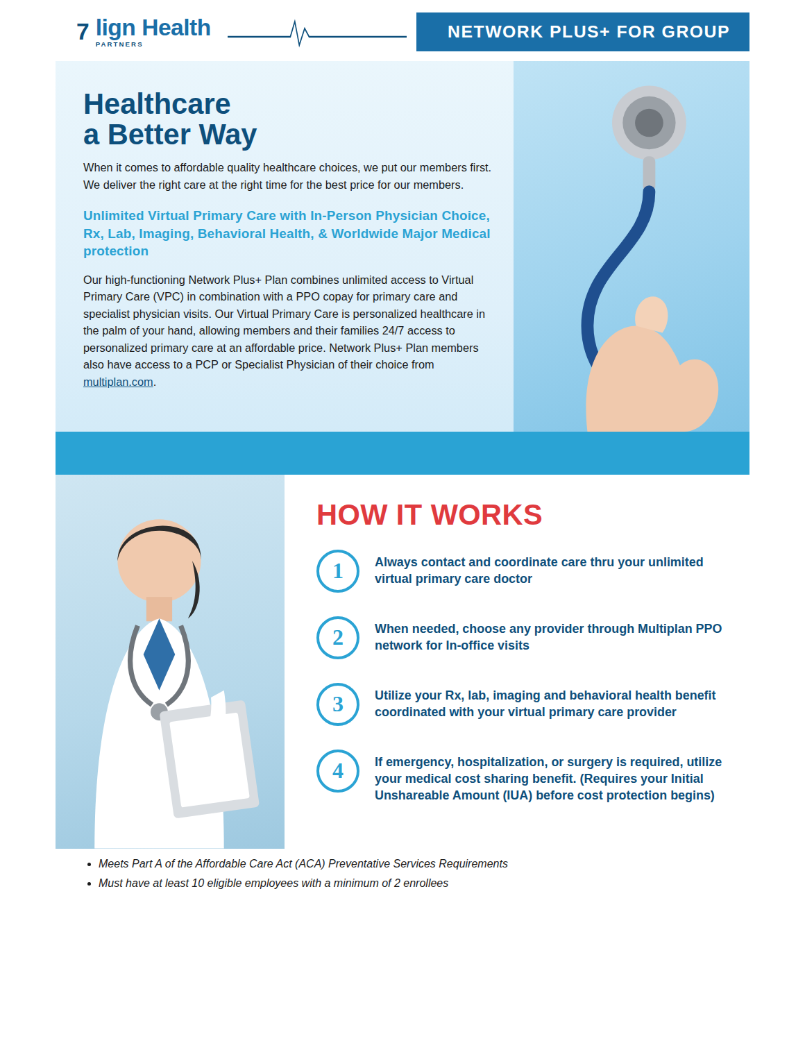7 lign Health PARTNERS
Network Plus+ for Group
Healthcare
a Better Way
When it comes to affordable quality healthcare choices, we put our members first. We deliver the right care at the right time for the best price for our members.
Unlimited Virtual Primary Care with In-Person Physician Choice, Rx, Lab, Imaging, Behavioral Health, & Worldwide Major Medical protection
Our high-functioning Network Plus+ Plan combines unlimited access to Virtual Primary Care (VPC) in combination with a PPO copay for primary care and specialist physician visits. Our Virtual Primary Care is personalized healthcare in the palm of your hand, allowing members and their families 24/7 access to personalized primary care at an affordable price. Network Plus+ Plan members also have access to a PCP or Specialist Physician of their choice from multiplan.com.
HOW IT WORKS
1 Always contact and coordinate care thru your unlimited virtual primary care doctor
2 When needed, choose any provider through Multiplan PPO network for In-office visits
3 Utilize your Rx, lab, imaging and behavioral health benefit coordinated with your virtual primary care provider
4 If emergency, hospitalization, or surgery is required, utilize your medical cost sharing benefit. (Requires your Initial Unshareable Amount (IUA) before cost protection begins)
Meets Part A of the Affordable Care Act (ACA) Preventative Services Requirements
Must have at least 10 eligible employees with a minimum of 2 enrollees